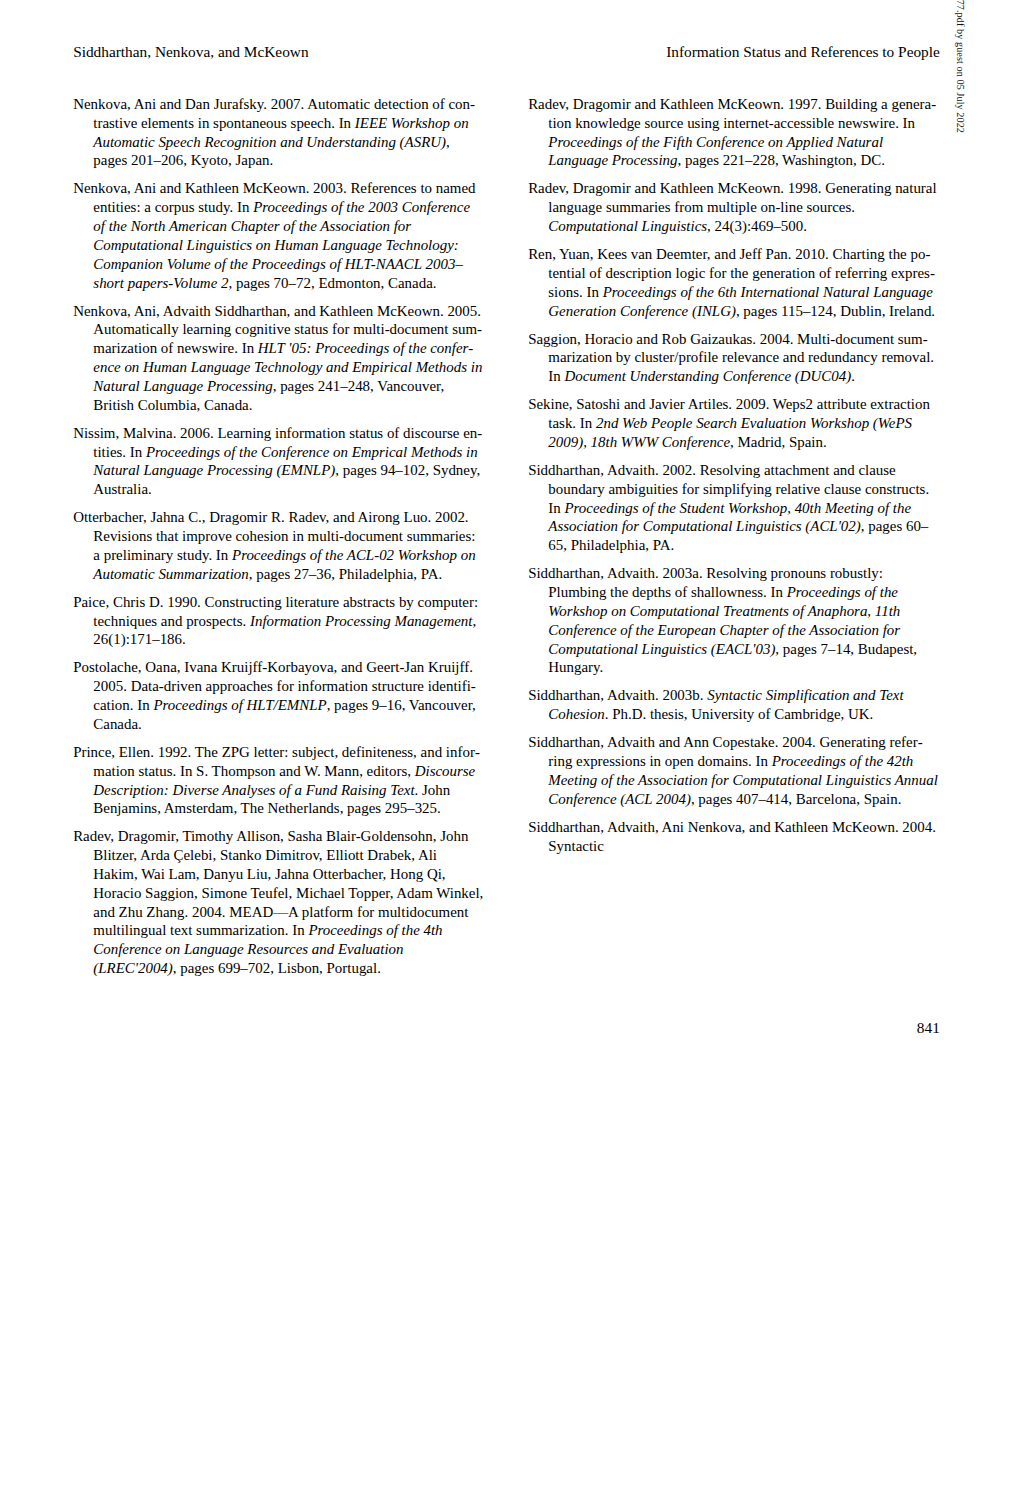Siddharthan, Nenkova, and McKeown
Information Status and References to People
Downloaded from http://direct.mit.edu/coli/article-pdf/37/4/811/1798921/coli_a_00077.pdf by guest on 05 July 2022
Nenkova, Ani and Dan Jurafsky. 2007. Automatic detection of contrastive elements in spontaneous speech. In IEEE Workshop on Automatic Speech Recognition and Understanding (ASRU), pages 201–206, Kyoto, Japan.
Nenkova, Ani and Kathleen McKeown. 2003. References to named entities: a corpus study. In Proceedings of the 2003 Conference of the North American Chapter of the Association for Computational Linguistics on Human Language Technology: Companion Volume of the Proceedings of HLT-NAACL 2003–short papers-Volume 2, pages 70–72, Edmonton, Canada.
Nenkova, Ani, Advaith Siddharthan, and Kathleen McKeown. 2005. Automatically learning cognitive status for multi-document summarization of newswire. In HLT '05: Proceedings of the conference on Human Language Technology and Empirical Methods in Natural Language Processing, pages 241–248, Vancouver, British Columbia, Canada.
Nissim, Malvina. 2006. Learning information status of discourse entities. In Proceedings of the Conference on Emprical Methods in Natural Language Processing (EMNLP), pages 94–102, Sydney, Australia.
Otterbacher, Jahna C., Dragomir R. Radev, and Airong Luo. 2002. Revisions that improve cohesion in multi-document summaries: a preliminary study. In Proceedings of the ACL-02 Workshop on Automatic Summarization, pages 27–36, Philadelphia, PA.
Paice, Chris D. 1990. Constructing literature abstracts by computer: techniques and prospects. Information Processing Management, 26(1):171–186.
Postolache, Oana, Ivana Kruijff-Korbayova, and Geert-Jan Kruijff. 2005. Data-driven approaches for information structure identification. In Proceedings of HLT/EMNLP, pages 9–16, Vancouver, Canada.
Prince, Ellen. 1992. The ZPG letter: subject, definiteness, and information status. In S. Thompson and W. Mann, editors, Discourse Description: Diverse Analyses of a Fund Raising Text. John Benjamins, Amsterdam, The Netherlands, pages 295–325.
Radev, Dragomir, Timothy Allison, Sasha Blair-Goldensohn, John Blitzer, Arda Çelebi, Stanko Dimitrov, Elliott Drabek, Ali Hakim, Wai Lam, Danyu Liu, Jahna Otterbacher, Hong Qi, Horacio Saggion, Simone Teufel, Michael Topper, Adam Winkel, and Zhu Zhang. 2004. MEAD—A platform for multidocument multilingual text summarization. In Proceedings of the 4th Conference on Language Resources and Evaluation (LREC'2004), pages 699–702, Lisbon, Portugal.
Radev, Dragomir and Kathleen McKeown. 1997. Building a generation knowledge source using internet-accessible newswire. In Proceedings of the Fifth Conference on Applied Natural Language Processing, pages 221–228, Washington, DC.
Radev, Dragomir and Kathleen McKeown. 1998. Generating natural language summaries from multiple on-line sources. Computational Linguistics, 24(3):469–500.
Ren, Yuan, Kees van Deemter, and Jeff Pan. 2010. Charting the potential of description logic for the generation of referring expressions. In Proceedings of the 6th International Natural Language Generation Conference (INLG), pages 115–124, Dublin, Ireland.
Saggion, Horacio and Rob Gaizaukas. 2004. Multi-document summarization by cluster/profile relevance and redundancy removal. In Document Understanding Conference (DUC04).
Sekine, Satoshi and Javier Artiles. 2009. Weps2 attribute extraction task. In 2nd Web People Search Evaluation Workshop (WePS 2009), 18th WWW Conference, Madrid, Spain.
Siddharthan, Advaith. 2002. Resolving attachment and clause boundary ambiguities for simplifying relative clause constructs. In Proceedings of the Student Workshop, 40th Meeting of the Association for Computational Linguistics (ACL'02), pages 60–65, Philadelphia, PA.
Siddharthan, Advaith. 2003a. Resolving pronouns robustly: Plumbing the depths of shallowness. In Proceedings of the Workshop on Computational Treatments of Anaphora, 11th Conference of the European Chapter of the Association for Computational Linguistics (EACL'03), pages 7–14, Budapest, Hungary.
Siddharthan, Advaith. 2003b. Syntactic Simplification and Text Cohesion. Ph.D. thesis, University of Cambridge, UK.
Siddharthan, Advaith and Ann Copestake. 2004. Generating referring expressions in open domains. In Proceedings of the 42th Meeting of the Association for Computational Linguistics Annual Conference (ACL 2004), pages 407–414, Barcelona, Spain.
Siddharthan, Advaith, Ani Nenkova, and Kathleen McKeown. 2004. Syntactic
841